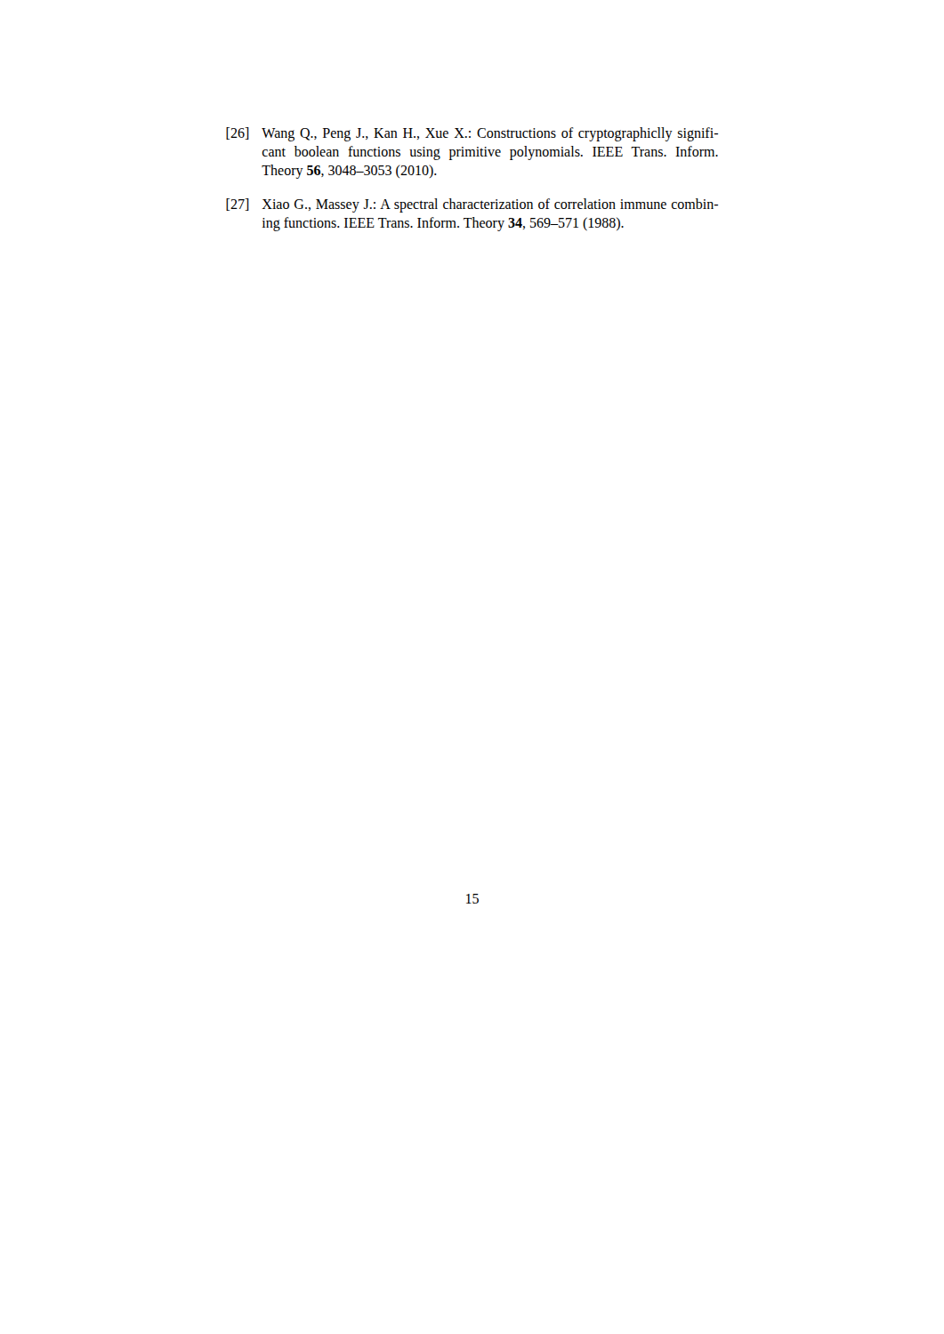[26] Wang Q., Peng J., Kan H., Xue X.: Constructions of cryptographiclly significant boolean functions using primitive polynomials. IEEE Trans. Inform. Theory 56, 3048–3053 (2010).
[27] Xiao G., Massey J.: A spectral characterization of correlation immune combining functions. IEEE Trans. Inform. Theory 34, 569–571 (1988).
15